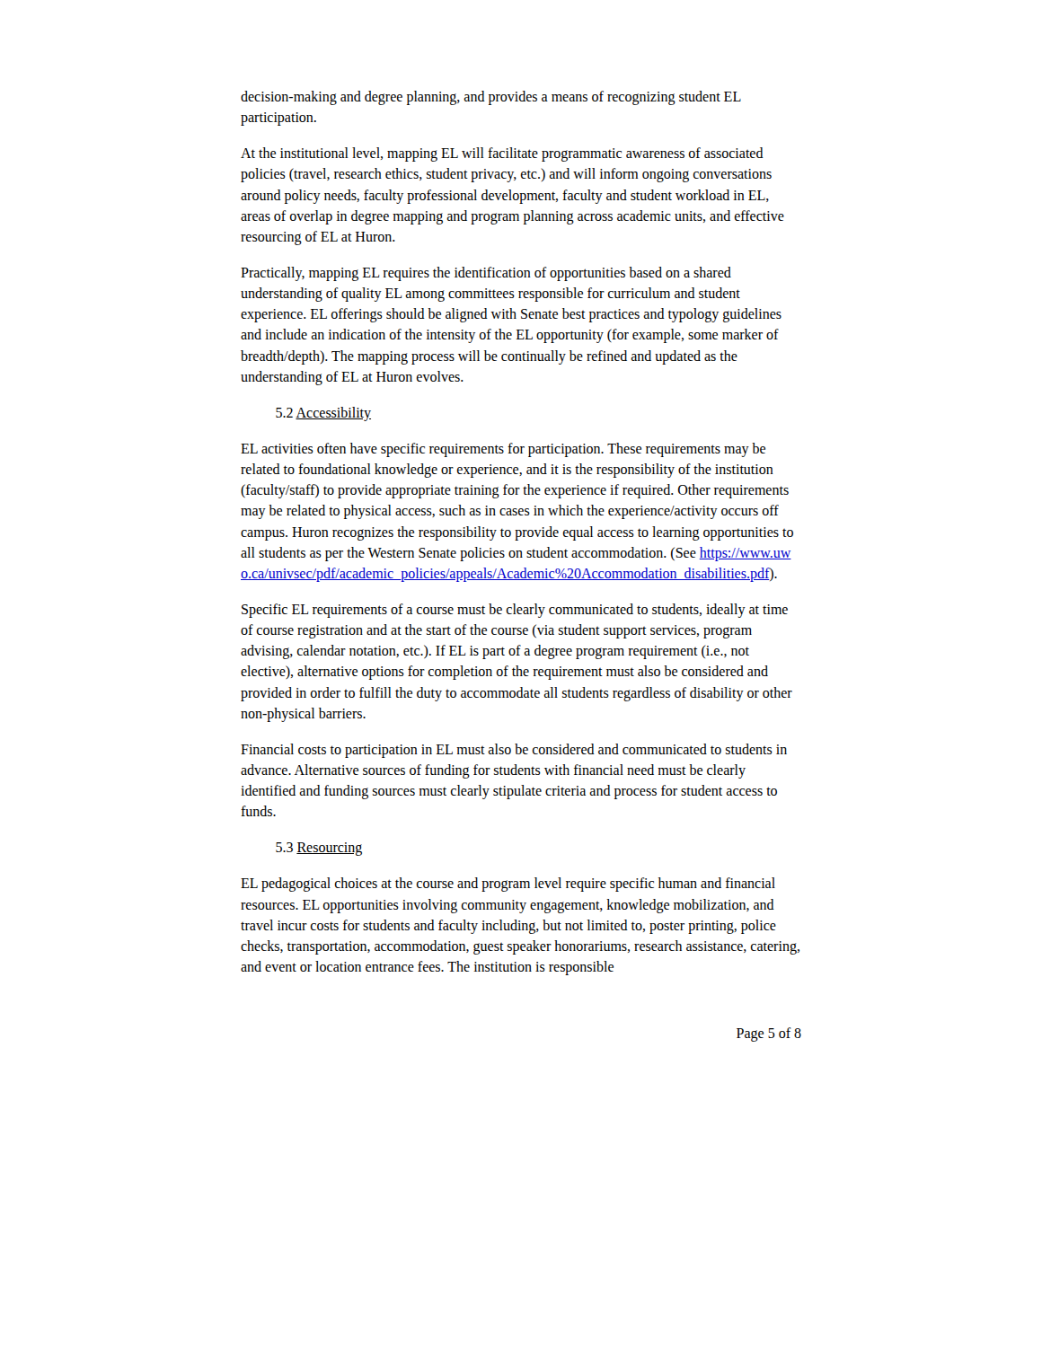decision-making and degree planning, and provides a means of recognizing student EL participation.
At the institutional level, mapping EL will facilitate programmatic awareness of associated policies (travel, research ethics, student privacy, etc.) and will inform ongoing conversations around policy needs, faculty professional development, faculty and student workload in EL, areas of overlap in degree mapping and program planning across academic units, and effective resourcing of EL at Huron.
Practically, mapping EL requires the identification of opportunities based on a shared understanding of quality EL among committees responsible for curriculum and student experience. EL offerings should be aligned with Senate best practices and typology guidelines and include an indication of the intensity of the EL opportunity (for example, some marker of breadth/depth). The mapping process will be continually be refined and updated as the understanding of EL at Huron evolves.
5.2 Accessibility
EL activities often have specific requirements for participation. These requirements may be related to foundational knowledge or experience, and it is the responsibility of the institution (faculty/staff) to provide appropriate training for the experience if required. Other requirements may be related to physical access, such as in cases in which the experience/activity occurs off campus. Huron recognizes the responsibility to provide equal access to learning opportunities to all students as per the Western Senate policies on student accommodation. (See https://www.uwo.ca/univsec/pdf/academic_policies/appeals/Academic%20Accommodation_disabilities.pdf).
Specific EL requirements of a course must be clearly communicated to students, ideally at time of course registration and at the start of the course (via student support services, program advising, calendar notation, etc.). If EL is part of a degree program requirement (i.e., not elective), alternative options for completion of the requirement must also be considered and provided in order to fulfill the duty to accommodate all students regardless of disability or other non-physical barriers.
Financial costs to participation in EL must also be considered and communicated to students in advance. Alternative sources of funding for students with financial need must be clearly identified and funding sources must clearly stipulate criteria and process for student access to funds.
5.3 Resourcing
EL pedagogical choices at the course and program level require specific human and financial resources. EL opportunities involving community engagement, knowledge mobilization, and travel incur costs for students and faculty including, but not limited to, poster printing, police checks, transportation, accommodation, guest speaker honorariums, research assistance, catering, and event or location entrance fees. The institution is responsible
Page 5 of 8